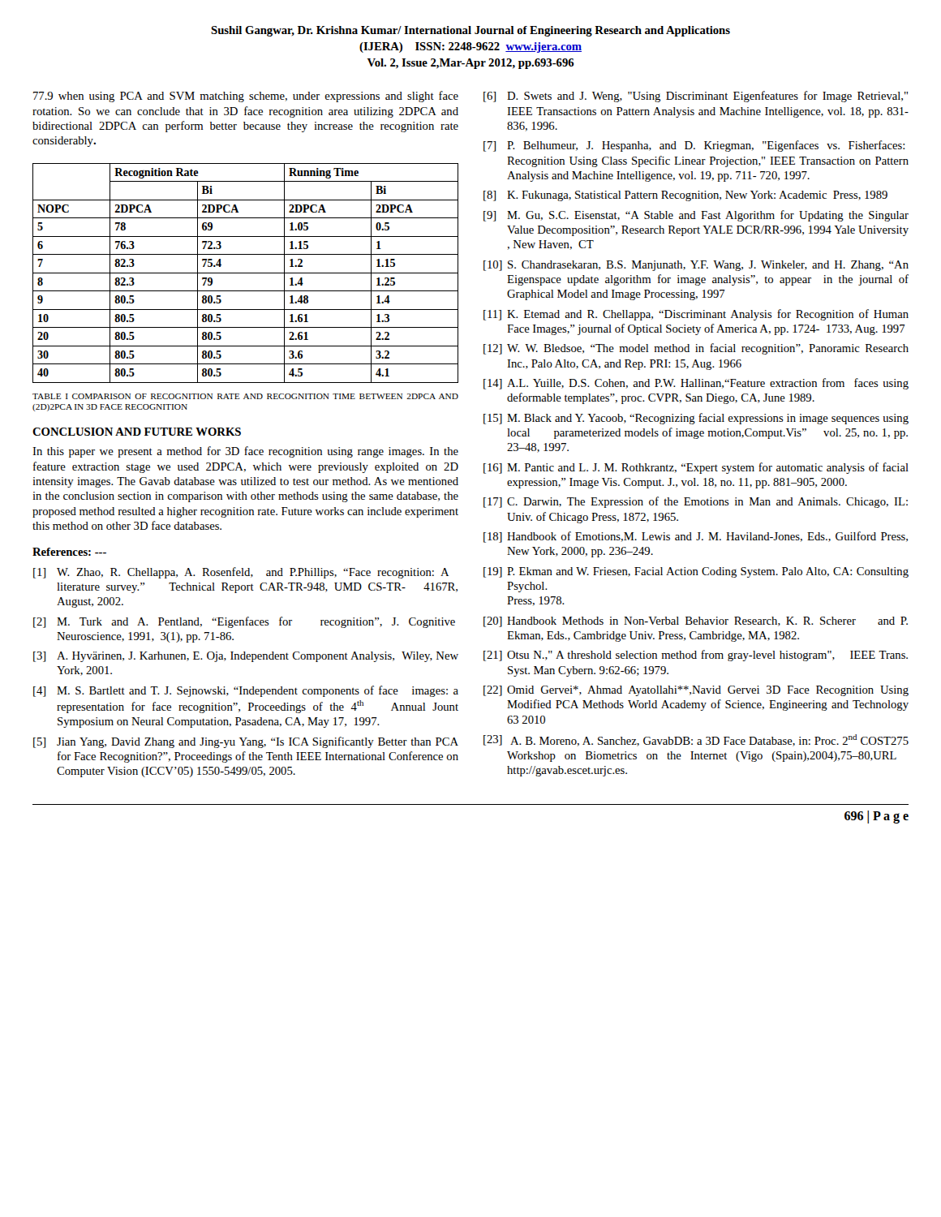Sushil Gangwar, Dr. Krishna Kumar/ International Journal of Engineering Research and Applications (IJERA) ISSN: 2248-9622 www.ijera.com Vol. 2, Issue 2,Mar-Apr 2012, pp.693-696
77.9 when using PCA and SVM matching scheme, under expressions and slight face rotation. So we can conclude that in 3D face recognition area utilizing 2DPCA and bidirectional 2DPCA can perform better because they increase the recognition rate considerably.
| | Recognition Rate | Running Time |
| --- | --- | --- |
| | Bi | | Bi |
| NOPC | 2DPCA | 2DPCA | 2DPCA | 2DPCA |
| 5 | 78 | 69 | 1.05 | 0.5 |
| 6 | 76.3 | 72.3 | 1.15 | 1 |
| 7 | 82.3 | 75.4 | 1.2 | 1.15 |
| 8 | 82.3 | 79 | 1.4 | 1.25 |
| 9 | 80.5 | 80.5 | 1.48 | 1.4 |
| 10 | 80.5 | 80.5 | 1.61 | 1.3 |
| 20 | 80.5 | 80.5 | 2.61 | 2.2 |
| 30 | 80.5 | 80.5 | 3.6 | 3.2 |
| 40 | 80.5 | 80.5 | 4.5 | 4.1 |
TABLE I COMPARISON OF RECOGNITION RATE AND RECOGNITION TIME BETWEEN 2DPCA AND (2D)2PCA IN 3D FACE RECOGNITION
CONCLUSION AND FUTURE WORKS
In this paper we present a method for 3D face recognition using range images. In the feature extraction stage we used 2DPCA, which were previously exploited on 2D intensity images. The Gavab database was utilized to test our method. As we mentioned in the conclusion section in comparison with other methods using the same database, the proposed method resulted a higher recognition rate. Future works can include experiment this method on other 3D face databases.
References: ---
[1] W. Zhao, R. Chellappa, A. Rosenfeld, and P.Phillips, “Face recognition: A literature survey.” Technical Report CAR-TR-948, UMD CS-TR- 4167R, August, 2002.
[2] M. Turk and A. Pentland, “Eigenfaces for recognition”, J. Cognitive Neuroscience, 1991, 3(1), pp. 71-86.
[3] A. Hyvärinen, J. Karhunen, E. Oja, Independent Component Analysis, Wiley, New York, 2001.
[4] M. S. Bartlett and T. J. Sejnowski, “Independent components of face images: a representation for face recognition”, Proceedings of the 4th Annual Jount Symposium on Neural Computation, Pasadena, CA, May 17, 1997.
[5] Jian Yang, David Zhang and Jing-yu Yang, “Is ICA Significantly Better than PCA for Face Recognition?”, Proceedings of the Tenth IEEE International Conference on Computer Vision (ICCV’05) 1550-5499/05, 2005.
[6] D. Swets and J. Weng, "Using Discriminant Eigenfeatures for Image Retrieval," IEEE Transactions on Pattern Analysis and Machine Intelligence, vol. 18, pp. 831-836, 1996.
[7] P. Belhumeur, J. Hespanha, and D. Kriegman, "Eigenfaces vs. Fisherfaces: Recognition Using Class Specific Linear Projection," IEEE Transaction on Pattern Analysis and Machine Intelligence, vol. 19, pp. 711- 720, 1997.
[8] K. Fukunaga, Statistical Pattern Recognition, New York: Academic Press, 1989
[9] M. Gu, S.C. Eisenstat, “A Stable and Fast Algorithm for Updating the Singular Value Decomposition”, Research Report YALE DCR/RR-996, 1994 Yale University , New Haven, CT
[10] S. Chandrasekaran, B.S. Manjunath, Y.F. Wang, J. Winkeler, and H. Zhang, “An Eigenspace update algorithm for image analysis”, to appear in the journal of Graphical Model and Image Processing, 1997
[11] K. Etemad and R. Chellappa, “Discriminant Analysis for Recognition of Human Face Images,” journal of Optical Society of America A, pp. 1724- 1733, Aug. 1997
[12] W. W. Bledsoe, “The model method in facial recognition”, Panoramic Research Inc., Palo Alto, CA, and Rep. PRI: 15, Aug. 1966
[14] A.L. Yuille, D.S. Cohen, and P.W. Hallinan,“Feature extraction from faces using deformable templates”, proc. CVPR, San Diego, CA, June 1989.
[15] M. Black and Y. Yacoob, “Recognizing facial expressions in image sequences using local parameterized models of image motion,Comput.Vis” vol. 25, no. 1, pp. 23–48, 1997.
[16] M. Pantic and L. J. M. Rothkrantz, “Expert system for automatic analysis of facial expression,” Image Vis. Comput. J., vol. 18, no. 11, pp. 881–905, 2000.
[17] C. Darwin, The Expression of the Emotions in Man and Animals. Chicago, IL: Univ. of Chicago Press, 1872, 1965.
[18] Handbook of Emotions,M. Lewis and J. M. Haviland-Jones, Eds., Guilford Press, New York, 2000, pp. 236–249.
[19] P. Ekman and W. Friesen, Facial Action Coding System. Palo Alto, CA: Consulting Psychol.
Press, 1978.
[20] Handbook Methods in Non-Verbal Behavior Research, K. R. Scherer and P. Ekman, Eds., Cambridge Univ. Press, Cambridge, MA, 1982.
[21] Otsu N.," A threshold selection method from gray-level histogram", IEEE Trans. Syst. Man Cybern. 9:62-66; 1979.
[22] Omid Gervei*, Ahmad Ayatollahi**,Navid Gervei 3D Face Recognition Using Modified PCA Methods World Academy of Science, Engineering and Technology 63 2010
[23] A. B. Moreno, A. Sanchez, GavabDB: a 3D Face Database, in: Proc. 2nd COST275 Workshop on Biometrics on the Internet (Vigo (Spain),2004),75–80,URL http://gavab.escet.urjc.es.
696 | P a g e